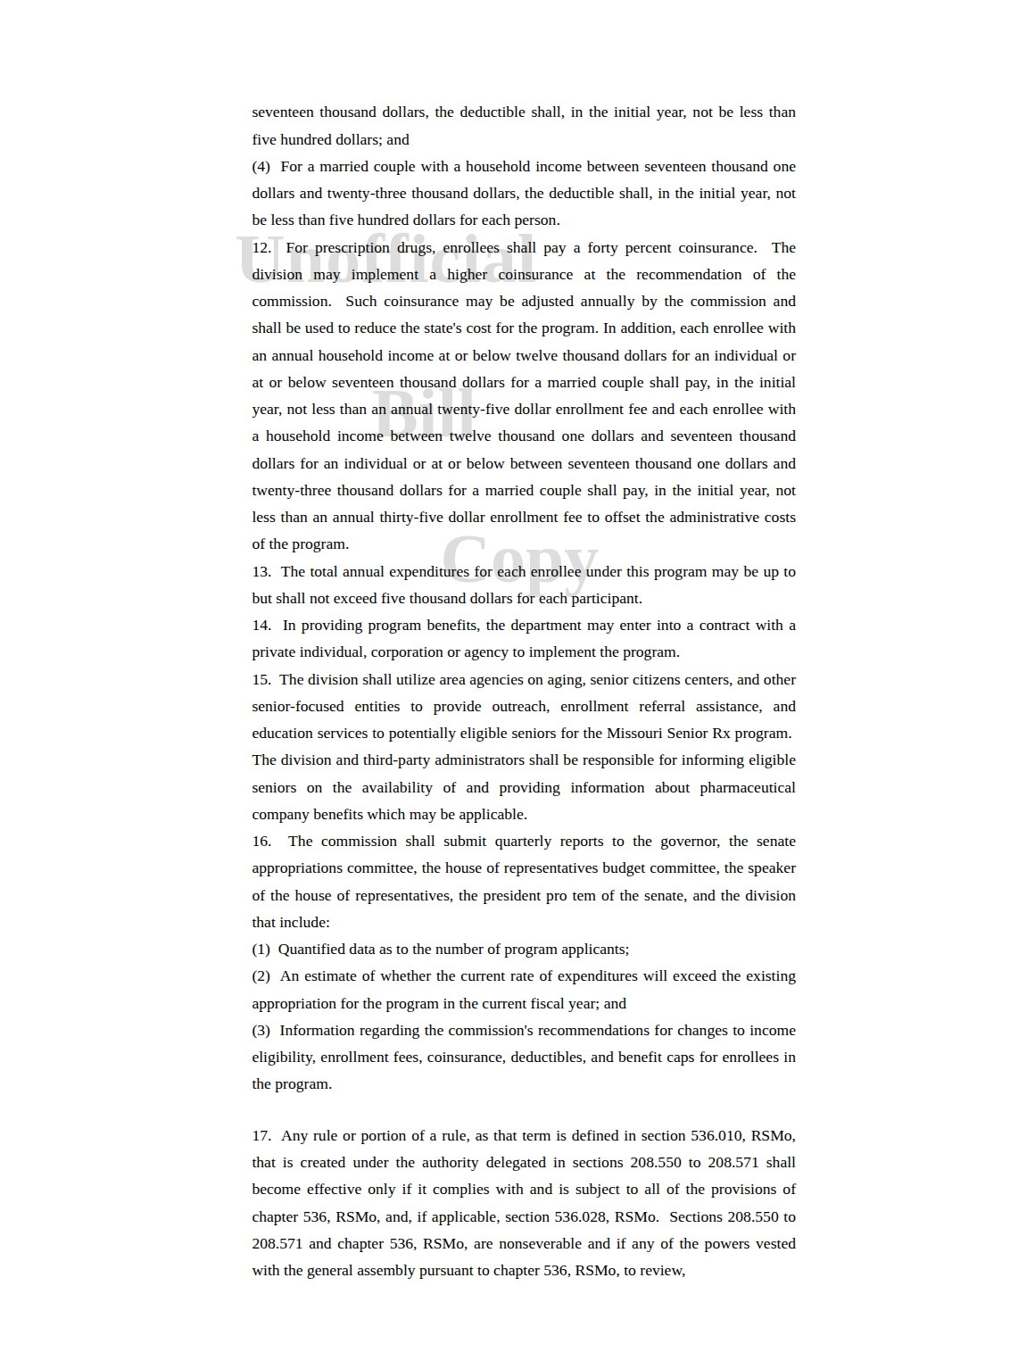Unofficial
Bill
Copy
seventeen thousand dollars, the deductible shall, in the initial year, not be less than five hundred dollars; and
(4) For a married couple with a household income between seventeen thousand one dollars and twenty-three thousand dollars, the deductible shall, in the initial year, not be less than five hundred dollars for each person.
12. For prescription drugs, enrollees shall pay a forty percent coinsurance. The division may implement a higher coinsurance at the recommendation of the commission. Such coinsurance may be adjusted annually by the commission and shall be used to reduce the state's cost for the program. In addition, each enrollee with an annual household income at or below twelve thousand dollars for an individual or at or below seventeen thousand dollars for a married couple shall pay, in the initial year, not less than an annual twenty-five dollar enrollment fee and each enrollee with a household income between twelve thousand one dollars and seventeen thousand dollars for an individual or at or below between seventeen thousand one dollars and twenty-three thousand dollars for a married couple shall pay, in the initial year, not less than an annual thirty-five dollar enrollment fee to offset the administrative costs of the program.
13. The total annual expenditures for each enrollee under this program may be up to but shall not exceed five thousand dollars for each participant.
14. In providing program benefits, the department may enter into a contract with a private individual, corporation or agency to implement the program.
15. The division shall utilize area agencies on aging, senior citizens centers, and other senior-focused entities to provide outreach, enrollment referral assistance, and education services to potentially eligible seniors for the Missouri Senior Rx program. The division and third-party administrators shall be responsible for informing eligible seniors on the availability of and providing information about pharmaceutical company benefits which may be applicable.
16. The commission shall submit quarterly reports to the governor, the senate appropriations committee, the house of representatives budget committee, the speaker of the house of representatives, the president pro tem of the senate, and the division that include:
(1) Quantified data as to the number of program applicants;
(2) An estimate of whether the current rate of expenditures will exceed the existing appropriation for the program in the current fiscal year; and
(3) Information regarding the commission's recommendations for changes to income eligibility, enrollment fees, coinsurance, deductibles, and benefit caps for enrollees in the program.
17. Any rule or portion of a rule, as that term is defined in section 536.010, RSMo, that is created under the authority delegated in sections 208.550 to 208.571 shall become effective only if it complies with and is subject to all of the provisions of chapter 536, RSMo, and, if applicable, section 536.028, RSMo. Sections 208.550 to 208.571 and chapter 536, RSMo, are nonseverable and if any of the powers vested with the general assembly pursuant to chapter 536, RSMo, to review,